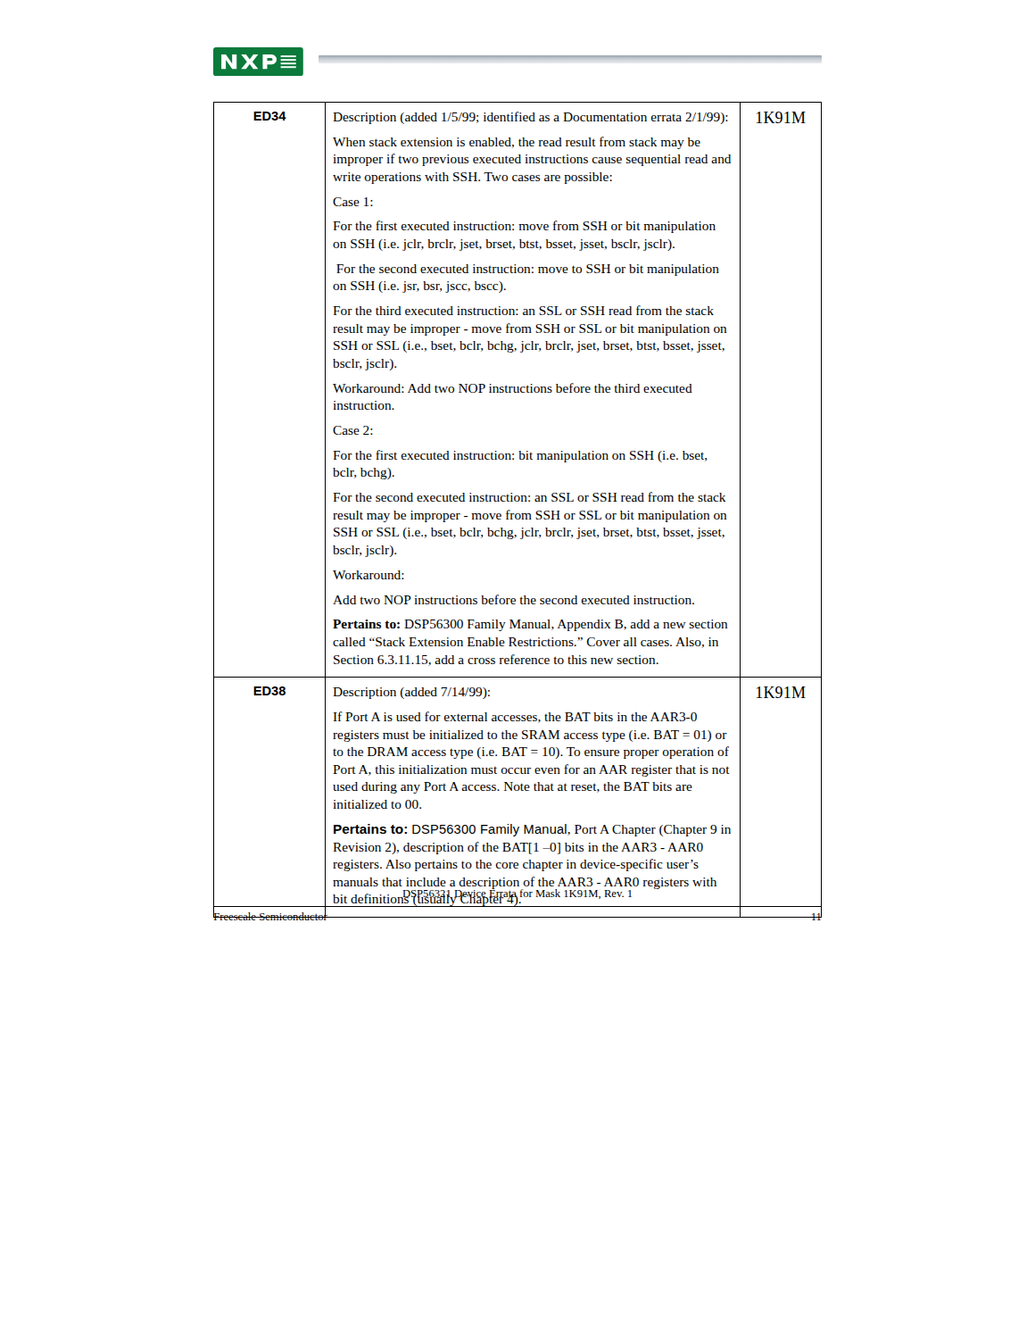| ED34 | Description (added 1/5/99; identified as a Documentation errata 2/1/99): When stack extension is enabled, the read result from stack may be improper if two previous executed instructions cause sequential read and write operations with SSH. Two cases are possible: Case 1: For the first executed instruction: move from SSH or bit manipulation on SSH (i.e. jclr, brclr, jset, brset, btst, bsset, jsset, bsclr, jsclr). For the second executed instruction: move to SSH or bit manipulation on SSH (i.e. jsr, bsr, jscc, bscc). For the third executed instruction: an SSL or SSH read from the stack result may be improper - move from SSH or SSL or bit manipulation on SSH or SSL (i.e., bset, bclr, bchg, jclr, brclr, jset, brset, btst, bsset, jsset, bsclr, jsclr). Workaround: Add two NOP instructions before the third executed instruction. Case 2: For the first executed instruction: bit manipulation on SSH (i.e. bset, bclr, bchg). For the second executed instruction: an SSL or SSH read from the stack result may be improper - move from SSH or SSL or bit manipulation on SSH or SSL (i.e., bset, bclr, bchg, jclr, brclr, jset, brset, btst, bsset, jsset, bsclr, jsclr). Workaround: Add two NOP instructions before the second executed instruction. Pertains to: DSP56300 Family Manual, Appendix B, add a new section called “Stack Extension Enable Restrictions.” Cover all cases. Also, in Section 6.3.11.15, add a cross reference to this new section. | 1K91M |
| ED38 | Description (added 7/14/99): If Port A is used for external accesses, the BAT bits in the AAR3-0 registers must be initialized to the SRAM access type (i.e. BAT = 01) or to the DRAM access type (i.e. BAT = 10). To ensure proper operation of Port A, this initialization must occur even for an AAR register that is not used during any Port A access. Note that at reset, the BAT bits are initialized to 00. Pertains to: DSP56300 Family Manual , Port A Chapter (Chapter 9 in Revision 2), description of the BAT[1 –0] bits in the AAR3 - AAR0 registers. Also pertains to the core chapter in device-specific user’s manuals that include a description of the AAR3 - AAR0 registers with bit definitions (usually Chapter 4). | 1K91M |
DSP56321 Device Errata for Mask 1K91M, Rev. 1
Freescale Semiconductor
11